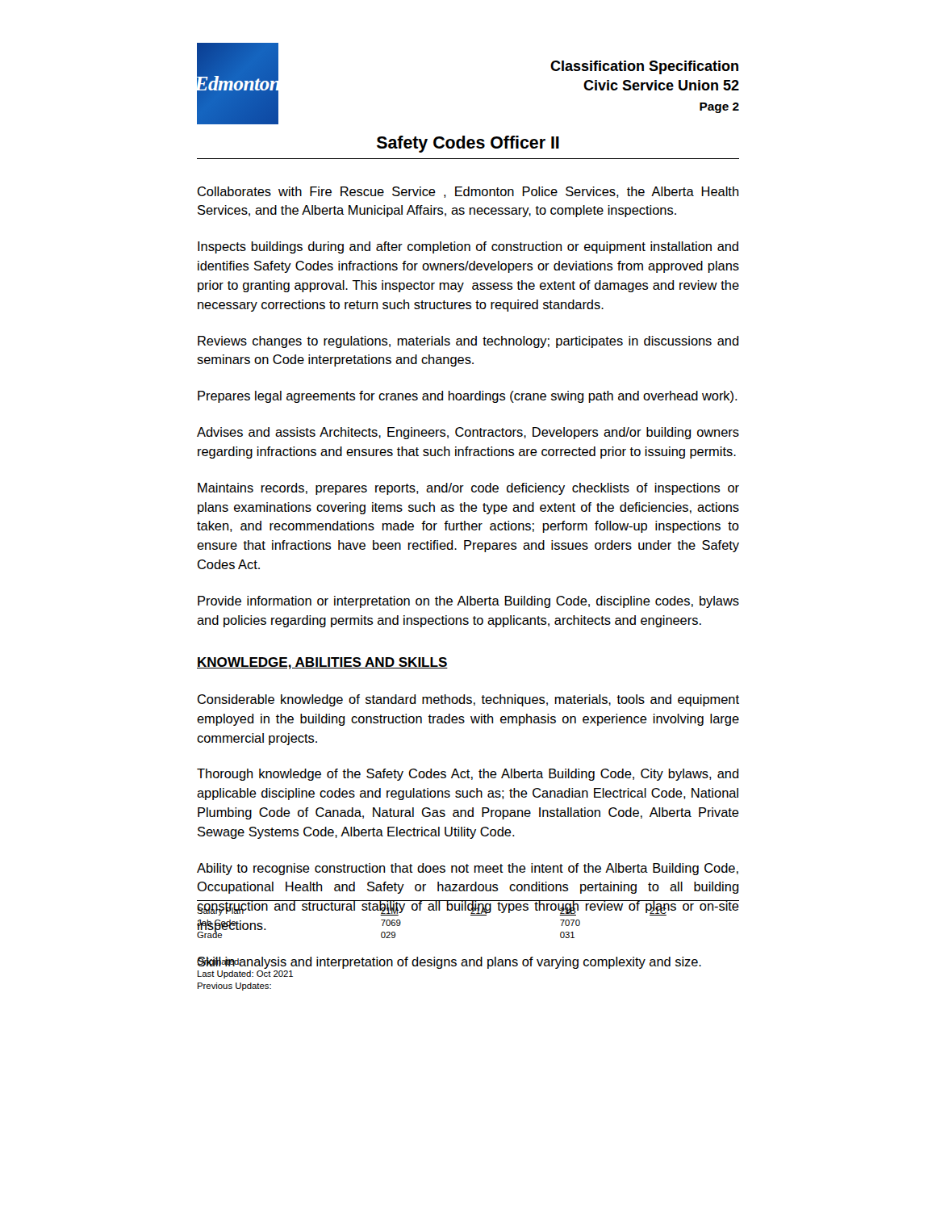Edmonton
Classification Specification
Civic Service Union 52
Page 2
Safety Codes Officer II
Collaborates with Fire Rescue Service , Edmonton Police Services, the Alberta Health Services, and the Alberta Municipal Affairs, as necessary, to complete inspections.
Inspects buildings during and after completion of construction or equipment installation and identifies Safety Codes infractions for owners/developers or deviations from approved plans prior to granting approval. This inspector may assess the extent of damages and review the necessary corrections to return such structures to required standards.
Reviews changes to regulations, materials and technology; participates in discussions and seminars on Code interpretations and changes.
Prepares legal agreements for cranes and hoardings (crane swing path and overhead work).
Advises and assists Architects, Engineers, Contractors, Developers and/or building owners regarding infractions and ensures that such infractions are corrected prior to issuing permits.
Maintains records, prepares reports, and/or code deficiency checklists of inspections or plans examinations covering items such as the type and extent of the deficiencies, actions taken, and recommendations made for further actions; perform follow-up inspections to ensure that infractions have been rectified. Prepares and issues orders under the Safety Codes Act.
Provide information or interpretation on the Alberta Building Code, discipline codes, bylaws and policies regarding permits and inspections to applicants, architects and engineers.
KNOWLEDGE, ABILITIES AND SKILLS
Considerable knowledge of standard methods, techniques, materials, tools and equipment employed in the building construction trades with emphasis on experience involving large commercial projects.
Thorough knowledge of the Safety Codes Act, the Alberta Building Code, City bylaws, and applicable discipline codes and regulations such as; the Canadian Electrical Code, National Plumbing Code of Canada, Natural Gas and Propane Installation Code, Alberta Private Sewage Systems Code, Alberta Electrical Utility Code.
Ability to recognise construction that does not meet the intent of the Alberta Building Code, Occupational Health and Safety or hazardous conditions pertaining to all building construction and structural stability of all building types through review of plans or on-site inspections.
Skill in analysis and interpretation of designs and plans of varying complexity and size.
| Salary Plan | 21M | 21A | 21B | 21C |
| Job Code | 7069 | | 7070 | |
| Grade | 029 | | 031 | |
Originated:
Last Updated: Oct 2021
Previous Updates: